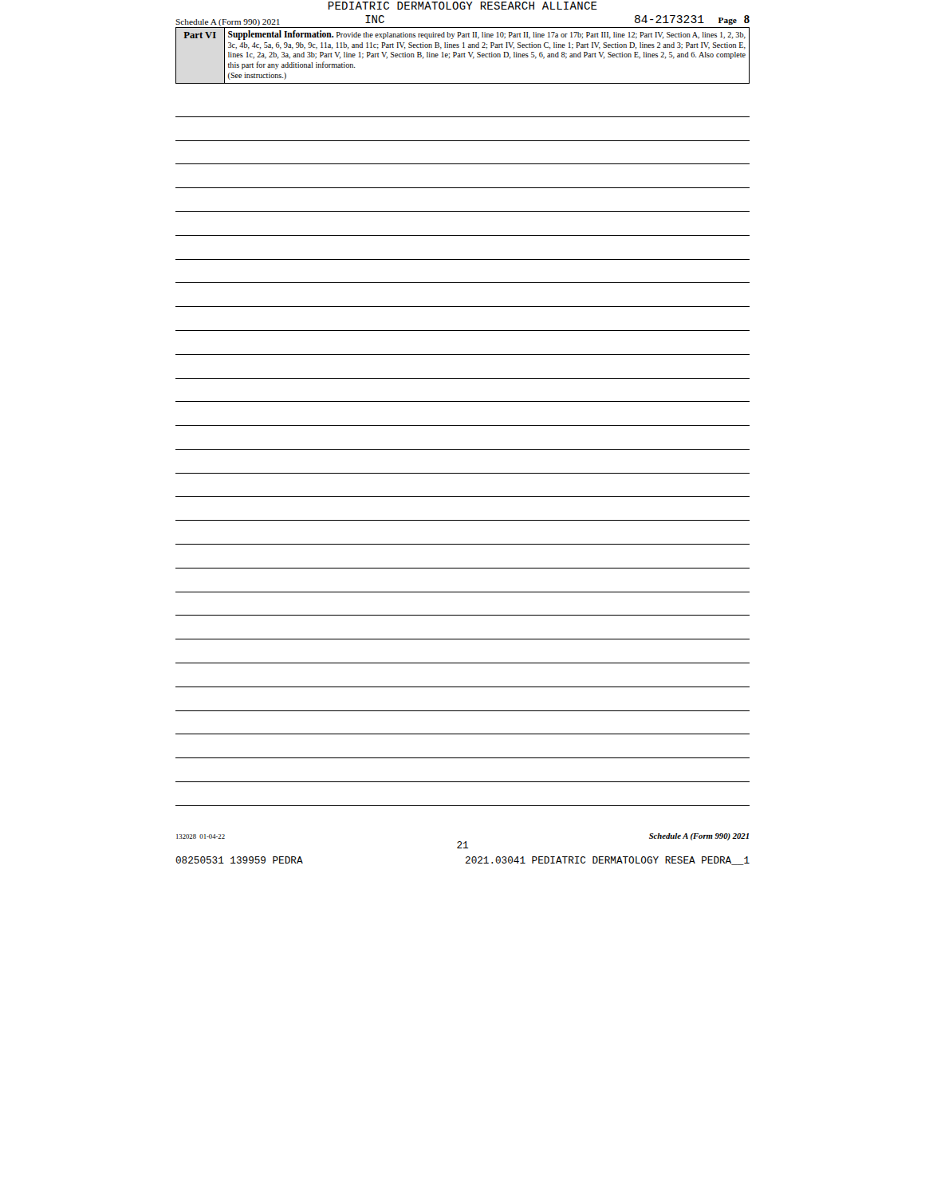PEDIATRIC DERMATOLOGY RESEARCH ALLIANCE
Schedule A (Form 990) 2021
INC
84-2173231 Page 8
Part VI
Supplemental Information. Provide the explanations required by Part II, line 10; Part II, line 17a or 17b; Part III, line 12; Part IV, Section A, lines 1, 2, 3b, 3c, 4b, 4c, 5a, 6, 9a, 9b, 9c, 11a, 11b, and 11c; Part IV, Section B, lines 1 and 2; Part IV, Section C, line 1; Part IV, Section D, lines 2 and 3; Part IV, Section E, lines 1c, 2a, 2b, 3a, and 3b; Part V, line 1; Part V, Section B, line 1e; Part V, Section D, lines 5, 6, and 8; and Part V, Section E, lines 2, 5, and 6. Also complete this part for any additional information. (See instructions.)
132028 01-04-22
Schedule A (Form 990) 2021
21
08250531 139959 PEDRA 2021.03041 PEDIATRIC DERMATOLOGY RESEA PEDRA__1